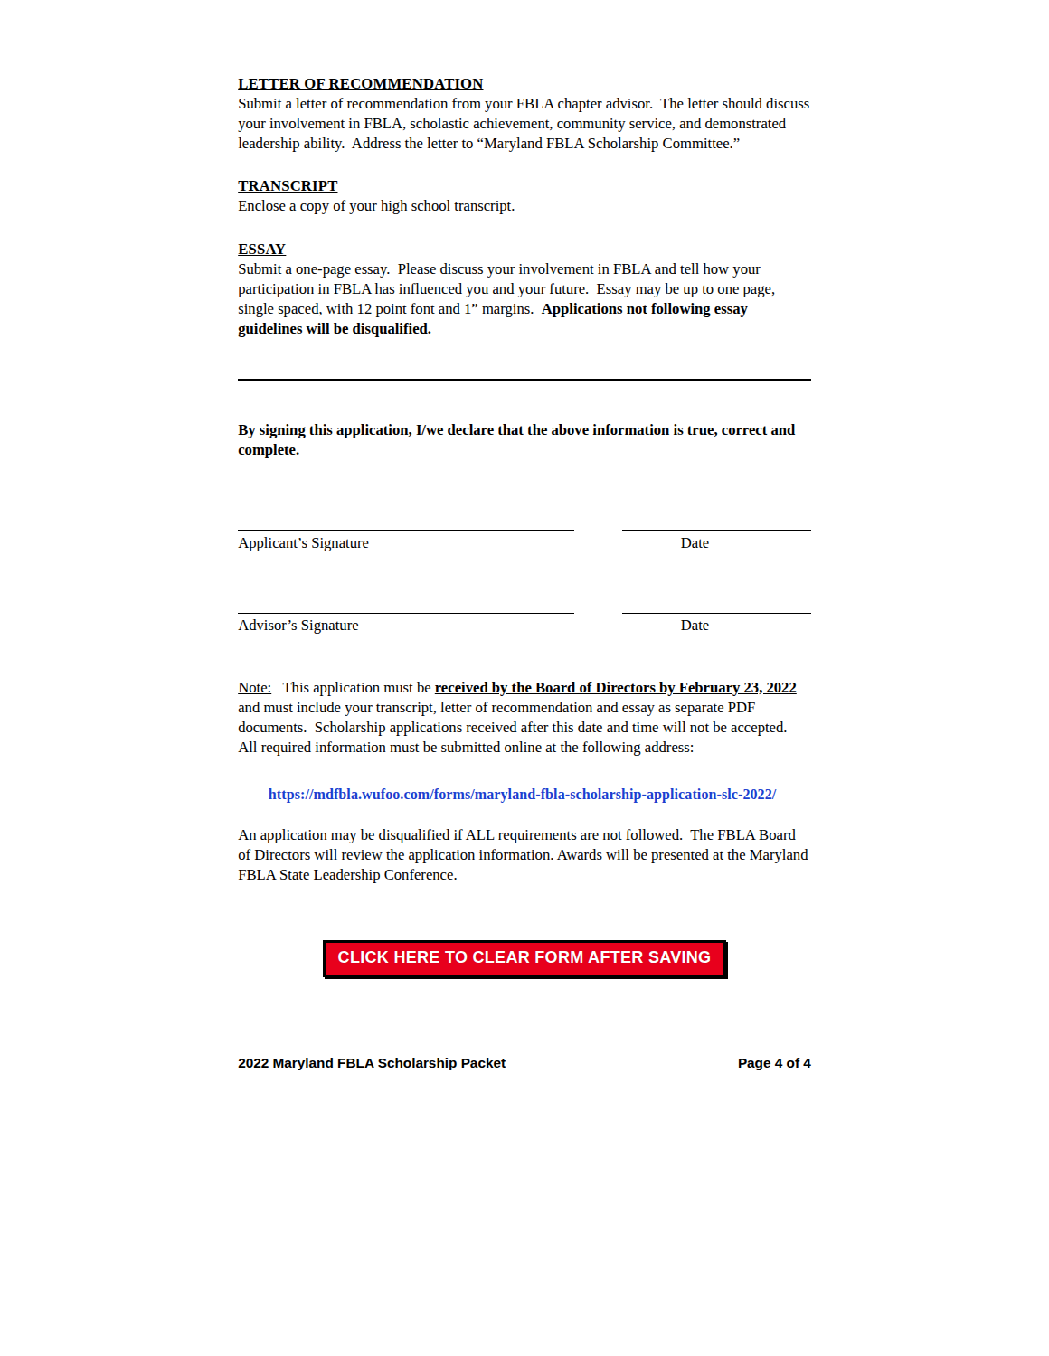LETTER OF RECOMMENDATION
Submit a letter of recommendation from your FBLA chapter advisor. The letter should discuss your involvement in FBLA, scholastic achievement, community service, and demonstrated leadership ability. Address the letter to “Maryland FBLA Scholarship Committee.”
TRANSCRIPT
Enclose a copy of your high school transcript.
ESSAY
Submit a one-page essay. Please discuss your involvement in FBLA and tell how your participation in FBLA has influenced you and your future. Essay may be up to one page, single spaced, with 12 point font and 1” margins. Applications not following essay guidelines will be disqualified.
By signing this application, I/we declare that the above information is true, correct and complete.
Applicant’s Signature
Date
Advisor’s Signature
Date
Note: This application must be received by the Board of Directors by February 23, 2022 and must include your transcript, letter of recommendation and essay as separate PDF documents. Scholarship applications received after this date and time will not be accepted. All required information must be submitted online at the following address:
https://mdfbla.wufoo.com/forms/maryland-fbla-scholarship-application-slc-2022/
An application may be disqualified if ALL requirements are not followed. The FBLA Board of Directors will review the application information. Awards will be presented at the Maryland FBLA State Leadership Conference.
CLICK HERE TO CLEAR FORM AFTER SAVING
2022 Maryland FBLA Scholarship Packet
Page 4 of 4